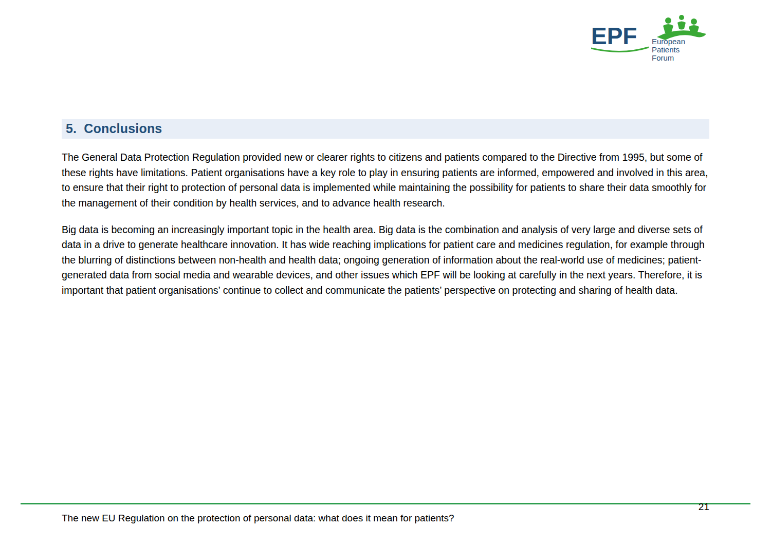EPF European Patients Forum EPF European Patients Forum
5. Conclusions
The General Data Protection Regulation provided new or clearer rights to citizens and patients compared to the Directive from 1995, but some of these rights have limitations. Patient organisations have a key role to play in ensuring patients are informed, empowered and involved in this area, to ensure that their right to protection of personal data is implemented while maintaining the possibility for patients to share their data smoothly for the management of their condition by health services, and to advance health research.
Big data is becoming an increasingly important topic in the health area. Big data is the combination and analysis of very large and diverse sets of data in a drive to generate healthcare innovation. It has wide reaching implications for patient care and medicines regulation, for example through the blurring of distinctions between non-health and health data; ongoing generation of information about the real-world use of medicines; patient-generated data from social media and wearable devices, and other issues which EPF will be looking at carefully in the next years. Therefore, it is important that patient organisations’ continue to collect and communicate the patients’ perspective on protecting and sharing of health data.
21
The new EU Regulation on the protection of personal data: what does it mean for patients?